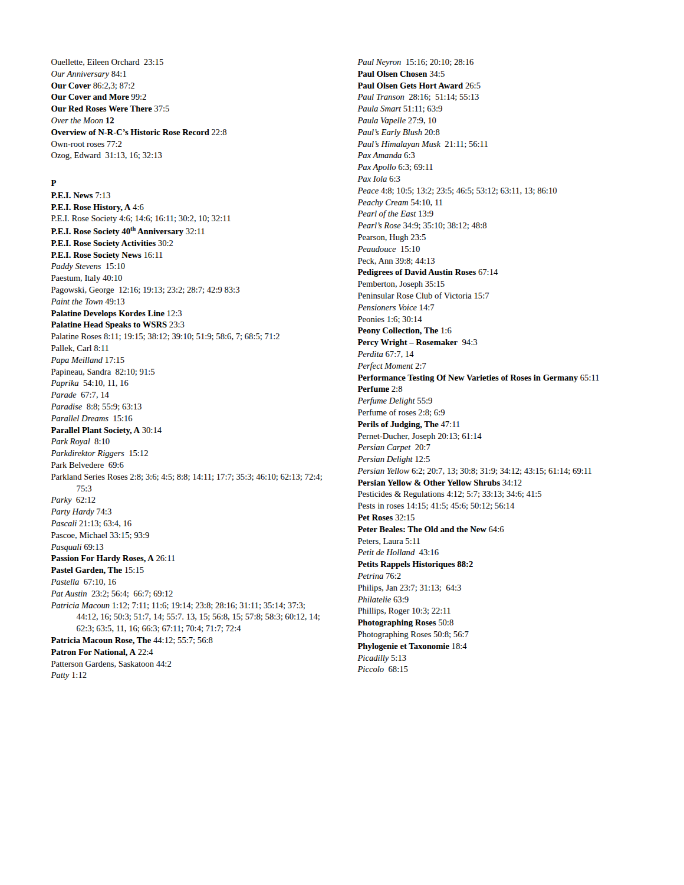Ouellette, Eileen Orchard 23:15
Our Anniversary 84:1
Our Cover 86:2,3; 87:2
Our Cover and More 99:2
Our Red Roses Were There 37:5
Over the Moon 12
Overview of N-R-C’s Historic Rose Record 22:8
Own-root roses 77:2
Ozog, Edward 31:13, 16; 32:13
P
P.E.I. News 7:13
P.E.I. Rose History, A 4:6
P.E.I. Rose Society 4:6; 14:6; 16:11; 30:2, 10; 32:11
P.E.I. Rose Society 40th Anniversary 32:11
P.E.I. Rose Society Activities 30:2
P.E.I. Rose Society News 16:11
Paddy Stevens 15:10
Paestum, Italy 40:10
Pagowski, George 12:16; 19:13; 23:2; 28:7; 42:9 83:3
Paint the Town 49:13
Palatine Develops Kordes Line 12:3
Palatine Head Speaks to WSRS 23:3
Palatine Roses 8:11; 19:15; 38:12; 39:10; 51:9; 58:6, 7; 68:5; 71:2
Pallek, Carl 8:11
Papa Meilland 17:15
Papineau, Sandra 82:10; 91:5
Paprika 54:10, 11, 16
Parade 67:7, 14
Paradise 8:8; 55:9; 63:13
Parallel Dreams 15:16
Parallel Plant Society, A 30:14
Park Royal 8:10
Parkdirektor Riggers 15:12
Park Belvedere 69:6
Parkland Series Roses 2:8; 3:6; 4:5; 8:8; 14:11; 17:7; 35:3; 46:10; 62:13; 72:4; 75:3
Parky 62:12
Party Hardy 74:3
Pascali 21:13; 63:4, 16
Pascoe, Michael 33:15; 93:9
Pasquali 69:13
Passion For Hardy Roses, A 26:11
Pastel Garden, The 15:15
Pastella 67:10, 16
Pat Austin 23:2; 56:4; 66:7; 69:12
Patricia Macoun 1:12; 7:11; 11:6; 19:14; 23:8; 28:16; 31:11; 35:14; 37:3; 44:12, 16; 50:3; 51:7, 14; 55:7. 13, 15; 56:8, 15; 57:8; 58:3; 60:12, 14; 62:3; 63:5, 11, 16; 66:3; 67:11; 70:4; 71:7; 72:4
Patricia Macoun Rose, The 44:12; 55:7; 56:8
Patron For National, A 22:4
Patterson Gardens, Saskatoon 44:2
Patty 1:12
Paul Neyron 15:16; 20:10; 28:16
Paul Olsen Chosen 34:5
Paul Olsen Gets Hort Award 26:5
Paul Transon 28:16; 51:14; 55:13
Paula Smart 51:11; 63:9
Paula Vapelle 27:9, 10
Paul’s Early Blush 20:8
Paul’s Himalayan Musk 21:11; 56:11
Pax Amanda 6:3
Pax Apollo 6:3; 69:11
Pax Iola 6:3
Peace 4:8; 10:5; 13:2; 23:5; 46:5; 53:12; 63:11, 13; 86:10
Peachy Cream 54:10, 11
Pearl of the East 13:9
Pearl’s Rose 34:9; 35:10; 38:12; 48:8
Pearson, Hugh 23:5
Peaudouce 15:10
Peck, Ann 39:8; 44:13
Pedigrees of David Austin Roses 67:14
Pemberton, Joseph 35:15
Peninsular Rose Club of Victoria 15:7
Pensioners Voice 14:7
Peonies 1:6; 30:14
Peony Collection, The 1:6
Percy Wright – Rosemaker 94:3
Perdita 67:7, 14
Perfect Moment 2:7
Performance Testing Of New Varieties of Roses in Germany 65:11
Perfume 2:8
Perfume Delight 55:9
Perfume of roses 2:8; 6:9
Perils of Judging, The 47:11
Pernet-Ducher, Joseph 20:13; 61:14
Persian Carpet 20:7
Persian Delight 12:5
Persian Yellow 6:2; 20:7, 13; 30:8; 31:9; 34:12; 43:15; 61:14; 69:11
Persian Yellow & Other Yellow Shrubs 34:12
Pesticides & Regulations 4:12; 5:7; 33:13; 34:6; 41:5
Pests in roses 14:15; 41:5; 45:6; 50:12; 56:14
Pet Roses 32:15
Peter Beales: The Old and the New 64:6
Peters, Laura 5:11
Petit de Holland 43:16
Petits Rappels Historiques 88:2
Petrina 76:2
Philips, Jan 23:7; 31:13; 64:3
Philatelie 63:9
Phillips, Roger 10:3; 22:11
Photographing Roses 50:8
Photographing Roses 50:8; 56:7
Phylogenie et Taxonomie 18:4
Picadilly 5:13
Piccolo 68:15